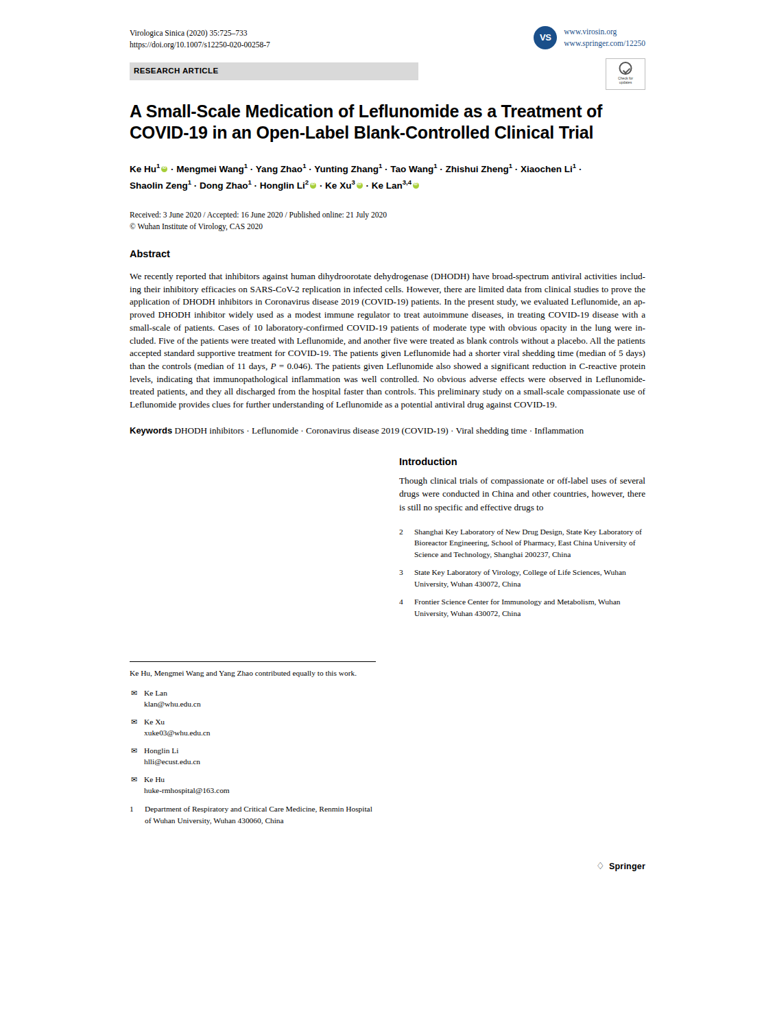Virologica Sinica (2020) 35:725–733
https://doi.org/10.1007/s12250-020-00258-7
VS
www.virosin.org
www.springer.com/12250
RESEARCH ARTICLE
Check for
updates
A Small-Scale Medication of Leflunomide as a Treatment of COVID-19 in an Open-Label Blank-Controlled Clinical Trial
Ke Hu1 · Mengmei Wang1 · Yang Zhao1 · Yunting Zhang1 · Tao Wang1 · Zhishui Zheng1 · Xiaochen Li1 ·
Shaolin Zeng1 · Dong Zhao1 · Honglin Li2 · Ke Xu3 · Ke Lan3,4
Received: 3 June 2020 / Accepted: 16 June 2020 / Published online: 21 July 2020
© Wuhan Institute of Virology, CAS 2020
Abstract
We recently reported that inhibitors against human dihydroorotate dehydrogenase (DHODH) have broad-spectrum antiviral activities including their inhibitory efficacies on SARS-CoV-2 replication in infected cells. However, there are limited data from clinical studies to prove the application of DHODH inhibitors in Coronavirus disease 2019 (COVID-19) patients. In the present study, we evaluated Leflunomide, an approved DHODH inhibitor widely used as a modest immune regulator to treat autoimmune diseases, in treating COVID-19 disease with a small-scale of patients. Cases of 10 laboratory-confirmed COVID-19 patients of moderate type with obvious opacity in the lung were included. Five of the patients were treated with Leflunomide, and another five were treated as blank controls without a placebo. All the patients accepted standard supportive treatment for COVID-19. The patients given Leflunomide had a shorter viral shedding time (median of 5 days) than the controls (median of 11 days, P = 0.046). The patients given Leflunomide also showed a significant reduction in C-reactive protein levels, indicating that immunopathological inflammation was well controlled. No obvious adverse effects were observed in Leflunomide-treated patients, and they all discharged from the hospital faster than controls. This preliminary study on a small-scale compassionate use of Leflunomide provides clues for further understanding of Leflunomide as a potential antiviral drug against COVID-19.
Keywords DHODH inhibitors · Leflunomide · Coronavirus disease 2019 (COVID-19) · Viral shedding time · Inflammation
Ke Hu, Mengmei Wang and Yang Zhao contributed equally to this work.
✉
Ke Lan klan@whu.edu.cn
✉
Ke Xu xuke03@whu.edu.cn
✉
Honglin Li hlli@ecust.edu.cn
✉
Ke Hu huke-rmhospital@163.com
1
Department of Respiratory and Critical Care Medicine, Renmin Hospital of Wuhan University, Wuhan 430060, China
Introduction
Though clinical trials of compassionate or off-label uses of several drugs were conducted in China and other countries, however, there is still no specific and effective drugs to
2
Shanghai Key Laboratory of New Drug Design, State Key Laboratory of Bioreactor Engineering, School of Pharmacy, East China University of Science and Technology, Shanghai 200237, China
3
State Key Laboratory of Virology, College of Life Sciences, Wuhan University, Wuhan 430072, China
4
Frontier Science Center for Immunology and Metabolism, Wuhan University, Wuhan 430072, China
♢ Springer